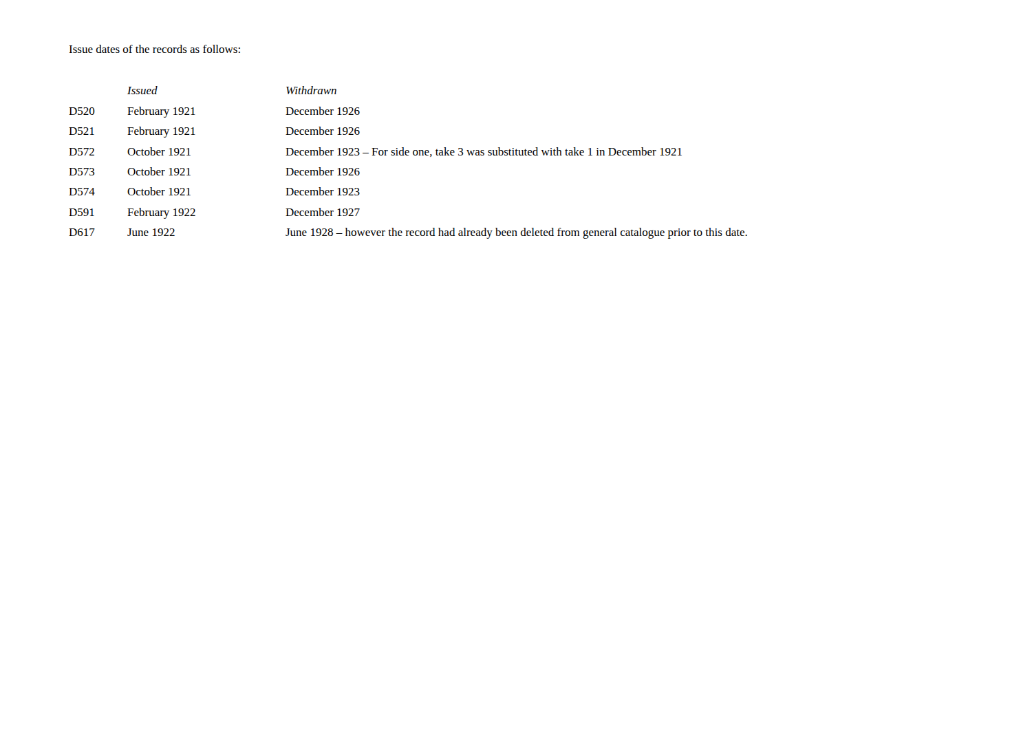Issue dates of the records as follows:
| | Issued | Withdrawn |
| --- | --- | --- |
| D520 | February 1921 | December 1926 |
| D521 | February 1921 | December 1926 |
| D572 | October 1921 | December 1923 – For side one, take 3 was substituted with take 1 in December 1921 |
| D573 | October 1921 | December 1926 |
| D574 | October 1921 | December 1923 |
| D591 | February 1922 | December 1927 |
| D617 | June 1922 | June 1928 – however the record had already been deleted from general catalogue prior to this date. |